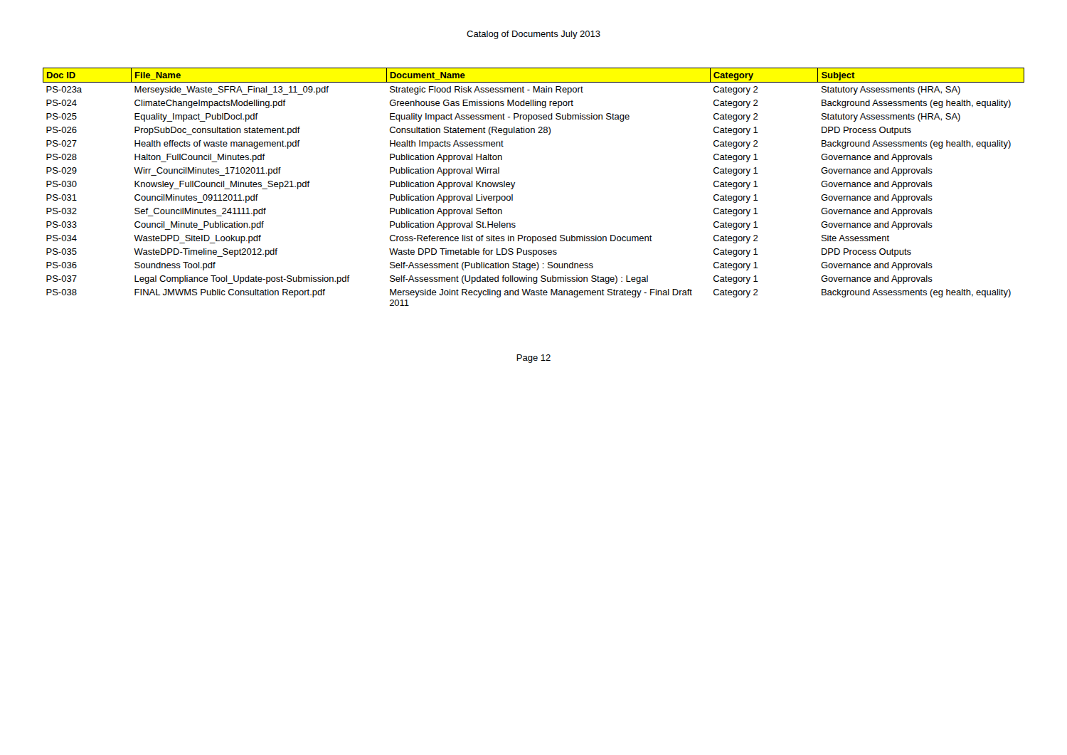Catalog of Documents July 2013
| Doc ID | File_Name | Document_Name | Category | Subject |
| --- | --- | --- | --- | --- |
| PS-023a | Merseyside_Waste_SFRA_Final_13_11_09.pdf | Strategic Flood Risk Assessment - Main Report | Category 2 | Statutory Assessments (HRA, SA) |
| PS-024 | ClimateChangeImpactsModelling.pdf | Greenhouse Gas Emissions Modelling report | Category 2 | Background Assessments (eg health, equality) |
| PS-025 | Equality_Impact_PublDocl.pdf | Equality Impact Assessment - Proposed Submission Stage | Category 2 | Statutory Assessments (HRA, SA) |
| PS-026 | PropSubDoc_consultation statement.pdf | Consultation Statement (Regulation 28) | Category 1 | DPD Process Outputs |
| PS-027 | Health effects of waste management.pdf | Health Impacts Assessment | Category 2 | Background Assessments (eg health, equality) |
| PS-028 | Halton_FullCouncil_Minutes.pdf | Publication Approval Halton | Category 1 | Governance and Approvals |
| PS-029 | Wirr_CouncilMinutes_17102011.pdf | Publication Approval Wirral | Category 1 | Governance and Approvals |
| PS-030 | Knowsley_FullCouncil_Minutes_Sep21.pdf | Publication Approval Knowsley | Category 1 | Governance and Approvals |
| PS-031 | CouncilMinutes_09112011.pdf | Publication Approval Liverpool | Category 1 | Governance and Approvals |
| PS-032 | Sef_CouncilMinutes_241111.pdf | Publication Approval Sefton | Category 1 | Governance and Approvals |
| PS-033 | Council_Minute_Publication.pdf | Publication Approval St.Helens | Category 1 | Governance and Approvals |
| PS-034 | WasteDPD_SiteID_Lookup.pdf | Cross-Reference list of sites in Proposed Submission Document | Category 2 | Site Assessment |
| PS-035 | WasteDPD-Timeline_Sept2012.pdf | Waste DPD Timetable for LDS Pusposes | Category 1 | DPD Process Outputs |
| PS-036 | Soundness Tool.pdf | Self-Assessment (Publication Stage) : Soundness | Category 1 | Governance and Approvals |
| PS-037 | Legal Compliance Tool_Update-post-Submission.pdf | Self-Assessment (Updated following Submission Stage) : Legal | Category 1 | Governance and Approvals |
| PS-038 | FINAL JMWMS Public Consultation Report.pdf | Merseyside Joint Recycling and Waste Management Strategy - Final Draft 2011 | Category 2 | Background Assessments (eg health, equality) |
Page 12